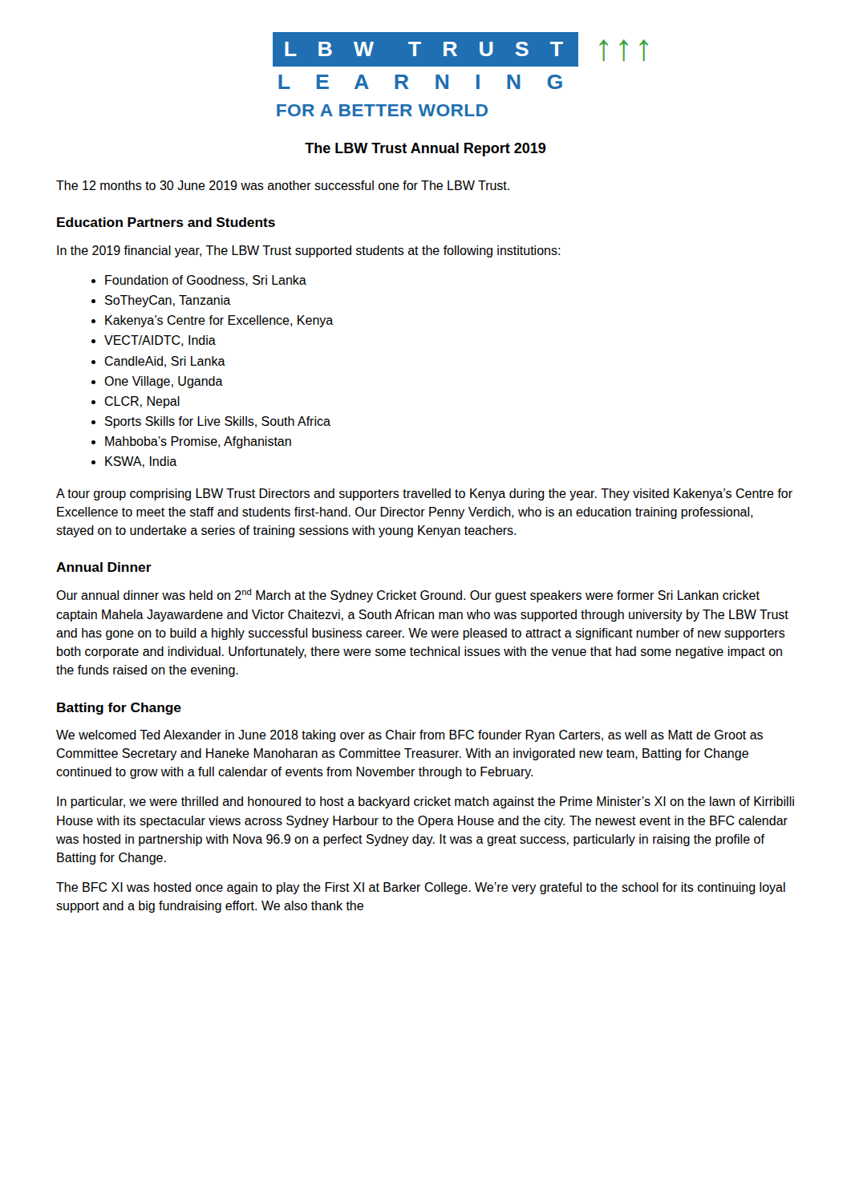L B W T R U S T L E A R N I N G FOR A BETTER WORLD ↑↑↑
The LBW Trust Annual Report 2019
The 12 months to 30 June 2019 was another successful one for The LBW Trust.
Education Partners and Students
In the 2019 financial year, The LBW Trust supported students at the following institutions:
Foundation of Goodness, Sri Lanka
SoTheyCan, Tanzania
Kakenya’s Centre for Excellence, Kenya
VECT/AIDTC, India
CandleAid, Sri Lanka
One Village, Uganda
CLCR, Nepal
Sports Skills for Live Skills, South Africa
Mahboba’s Promise, Afghanistan
KSWA, India
A tour group comprising LBW Trust Directors and supporters travelled to Kenya during the year. They visited Kakenya’s Centre for Excellence to meet the staff and students first-hand. Our Director Penny Verdich, who is an education training professional, stayed on to undertake a series of training sessions with young Kenyan teachers.
Annual Dinner
Our annual dinner was held on 2nd March at the Sydney Cricket Ground. Our guest speakers were former Sri Lankan cricket captain Mahela Jayawardene and Victor Chaitezvi, a South African man who was supported through university by The LBW Trust and has gone on to build a highly successful business career. We were pleased to attract a significant number of new supporters both corporate and individual. Unfortunately, there were some technical issues with the venue that had some negative impact on the funds raised on the evening.
Batting for Change
We welcomed Ted Alexander in June 2018 taking over as Chair from BFC founder Ryan Carters, as well as Matt de Groot as Committee Secretary and Haneke Manoharan as Committee Treasurer. With an invigorated new team, Batting for Change continued to grow with a full calendar of events from November through to February.
In particular, we were thrilled and honoured to host a backyard cricket match against the Prime Minister’s XI on the lawn of Kirribilli House with its spectacular views across Sydney Harbour to the Opera House and the city. The newest event in the BFC calendar was hosted in partnership with Nova 96.9 on a perfect Sydney day. It was a great success, particularly in raising the profile of Batting for Change.
The BFC XI was hosted once again to play the First XI at Barker College. We’re very grateful to the school for its continuing loyal support and a big fundraising effort. We also thank the